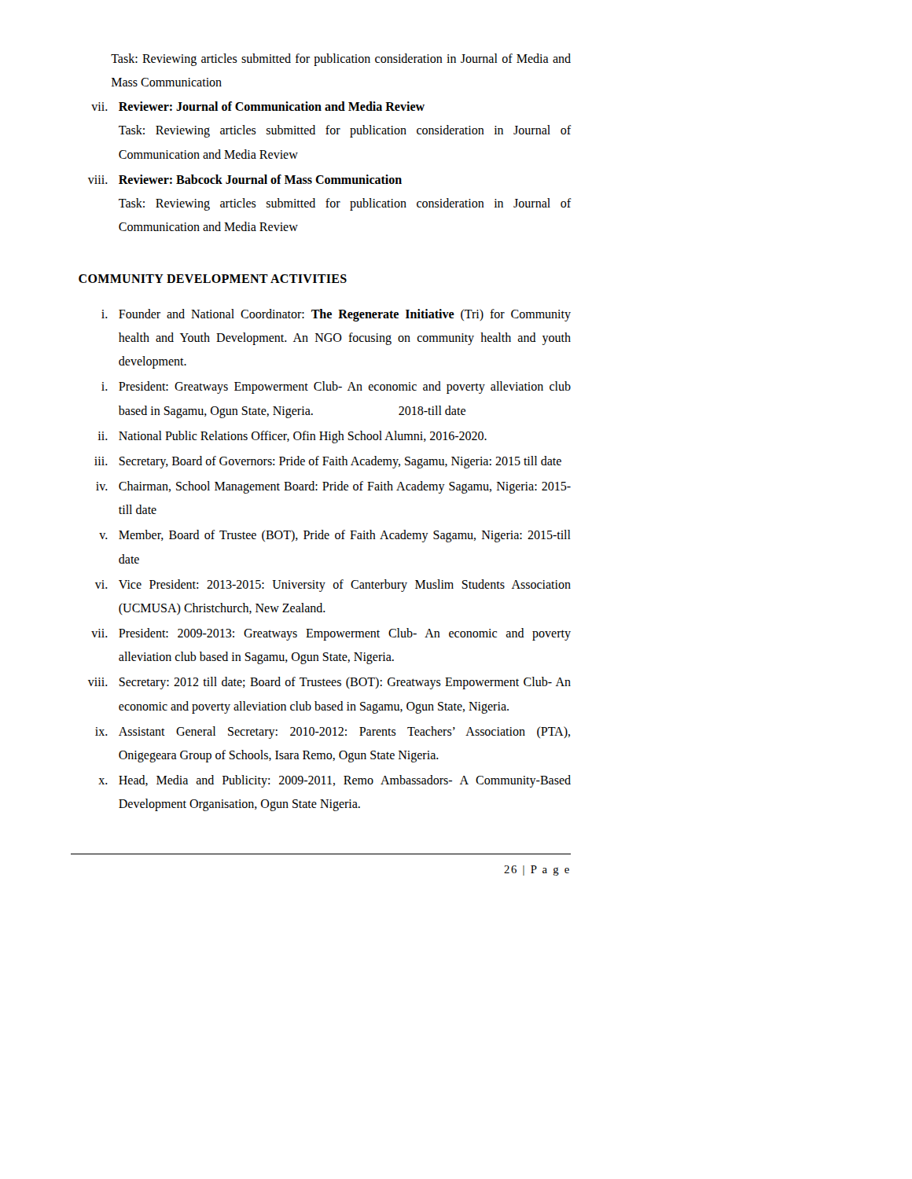Task: Reviewing articles submitted for publication consideration in Journal of Media and Mass Communication
Reviewer: Journal of Communication and Media Review Task: Reviewing articles submitted for publication consideration in Journal of Communication and Media Review
Reviewer: Babcock Journal of Mass Communication Task: Reviewing articles submitted for publication consideration in Journal of Communication and Media Review
COMMUNITY DEVELOPMENT ACTIVITIES
Founder and National Coordinator: The Regenerate Initiative (Tri) for Community health and Youth Development. An NGO focusing on community health and youth development.
President: Greatways Empowerment Club- An economic and poverty alleviation club based in Sagamu, Ogun State, Nigeria. 2018-till date
National Public Relations Officer, Ofin High School Alumni, 2016-2020.
Secretary, Board of Governors: Pride of Faith Academy, Sagamu, Nigeria: 2015 till date
Chairman, School Management Board: Pride of Faith Academy Sagamu, Nigeria: 2015-till date
Member, Board of Trustee (BOT), Pride of Faith Academy Sagamu, Nigeria: 2015-till date
Vice President: 2013-2015: University of Canterbury Muslim Students Association (UCMUSA) Christchurch, New Zealand.
President: 2009-2013: Greatways Empowerment Club- An economic and poverty alleviation club based in Sagamu, Ogun State, Nigeria.
Secretary: 2012 till date; Board of Trustees (BOT): Greatways Empowerment Club- An economic and poverty alleviation club based in Sagamu, Ogun State, Nigeria.
Assistant General Secretary: 2010-2012: Parents Teachers’ Association (PTA), Onigegeara Group of Schools, Isara Remo, Ogun State Nigeria.
Head, Media and Publicity: 2009-2011, Remo Ambassadors- A Community-Based Development Organisation, Ogun State Nigeria.
26 | P a g e